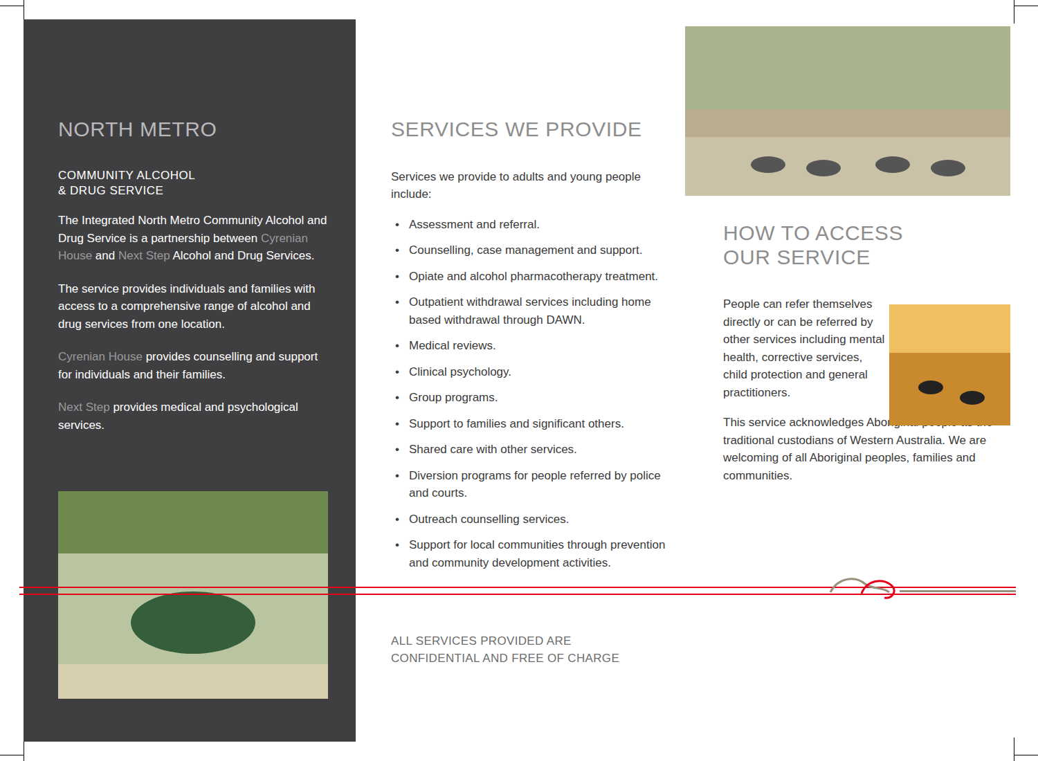North Metro
Community Alcohol
& Drug Service
The Integrated North Metro Community Alcohol and Drug Service is a partnership between Cyrenian House and Next Step Alcohol and Drug Services.
The service provides individuals and families with access to a comprehensive range of alcohol and drug services from one location.
Cyrenian House provides counselling and support for individuals and their families.
Next Step provides medical and psychological services.
Services we provide
Services we provide to adults and young people include:
Assessment and referral.
Counselling, case management and support.
Opiate and alcohol pharmacotherapy treatment.
Outpatient withdrawal services including home based withdrawal through DAWN.
Medical reviews.
Clinical psychology.
Group programs.
Support to families and significant others.
Shared care with other services.
Diversion programs for people referred by police and courts.
Outreach counselling services.
Support for local communities through prevention and community development activities.
How to access
our service
People can refer themselves directly or can be referred by other services including mental health, corrective services, child protection and general practitioners.
This service acknowledges Aboriginal people as the traditional custodians of Western Australia. We are welcoming of all Aboriginal peoples, families and communities.
All services provided are
confidential and free of charge